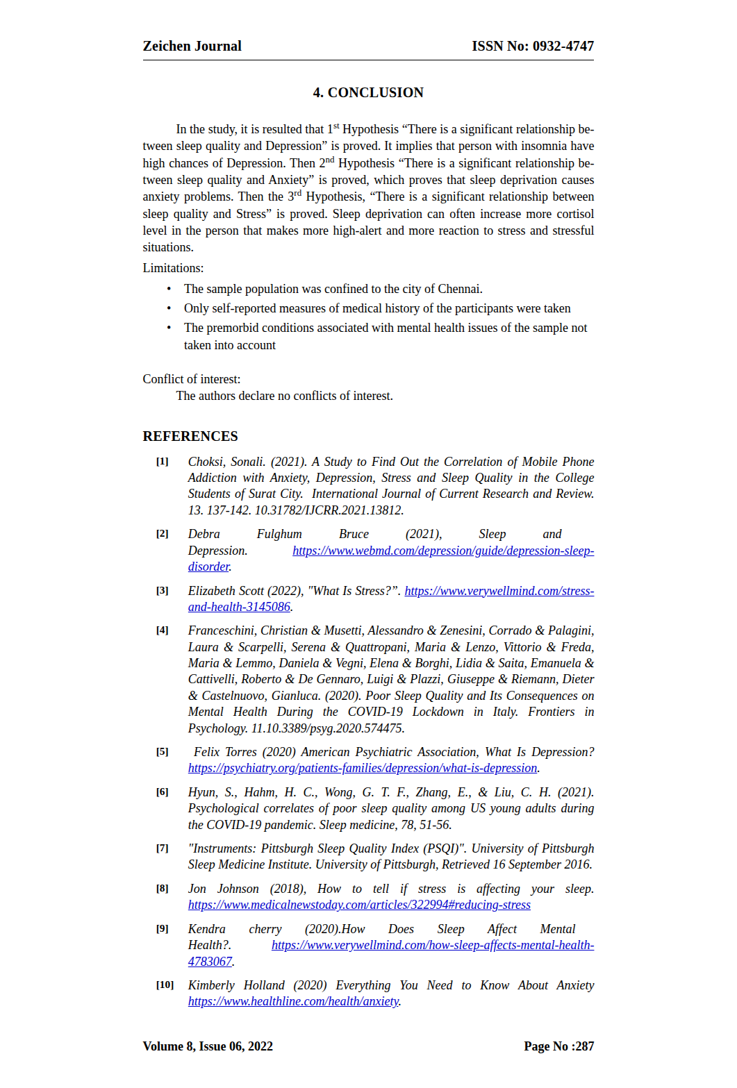Zeichen Journal ISSN No: 0932-4747
4. CONCLUSION
In the study, it is resulted that 1st Hypothesis “There is a significant relationship between sleep quality and Depression” is proved. It implies that person with insomnia have high chances of Depression. Then 2nd Hypothesis “There is a significant relationship between sleep quality and Anxiety” is proved, which proves that sleep deprivation causes anxiety problems. Then the 3rd Hypothesis, “There is a significant relationship between sleep quality and Stress” is proved. Sleep deprivation can often increase more cortisol level in the person that makes more high-alert and more reaction to stress and stressful situations.
Limitations:
The sample population was confined to the city of Chennai.
Only self-reported measures of medical history of the participants were taken
The premorbid conditions associated with mental health issues of the sample not taken into account
Conflict of interest:
The authors declare no conflicts of interest.
REFERENCES
Choksi, Sonali. (2021). A Study to Find Out the Correlation of Mobile Phone Addiction with Anxiety, Depression, Stress and Sleep Quality in the College Students of Surat City. International Journal of Current Research and Review. 13. 137-142. 10.31782/IJCRR.2021.13812.
Debra Fulghum Bruce (2021), Sleep and Depression. https://www.webmd.com/depression/guide/depression-sleep-disorder.
Elizabeth Scott (2022), "What Is Stress?”. https://www.verywellmind.com/stress-and-health-3145086.
Franceschini, Christian & Musetti, Alessandro & Zenesini, Corrado & Palagini, Laura & Scarpelli, Serena & Quattropani, Maria & Lenzo, Vittorio & Freda, Maria & Lemmo, Daniela & Vegni, Elena & Borghi, Lidia & Saita, Emanuela & Cattivelli, Roberto & De Gennaro, Luigi & Plazzi, Giuseppe & Riemann, Dieter & Castelnuovo, Gianluca. (2020). Poor Sleep Quality and Its Consequences on Mental Health During the COVID-19 Lockdown in Italy. Frontiers in Psychology. 11.10.3389/psyg.2020.574475.
Felix Torres (2020) American Psychiatric Association, What Is Depression? https://psychiatry.org/patients-families/depression/what-is-depression.
Hyun, S., Hahm, H. C., Wong, G. T. F., Zhang, E., & Liu, C. H. (2021). Psychological correlates of poor sleep quality among US young adults during the COVID-19 pandemic. Sleep medicine, 78, 51-56.
"Instruments: Pittsburgh Sleep Quality Index (PSQI)". University of Pittsburgh Sleep Medicine Institute. University of Pittsburgh, Retrieved 16 September 2016.
Jon Johnson (2018), How to tell if stress is affecting your sleep. https://www.medicalnewstoday.com/articles/322994#reducing-stress
Kendra cherry (2020).How Does Sleep Affect Mental Health?. https://www.verywellmind.com/how-sleep-affects-mental-health-4783067.
Kimberly Holland (2020) Everything You Need to Know About Anxiety https://www.healthline.com/health/anxiety.
Volume 8, Issue 06, 2022 Page No :287